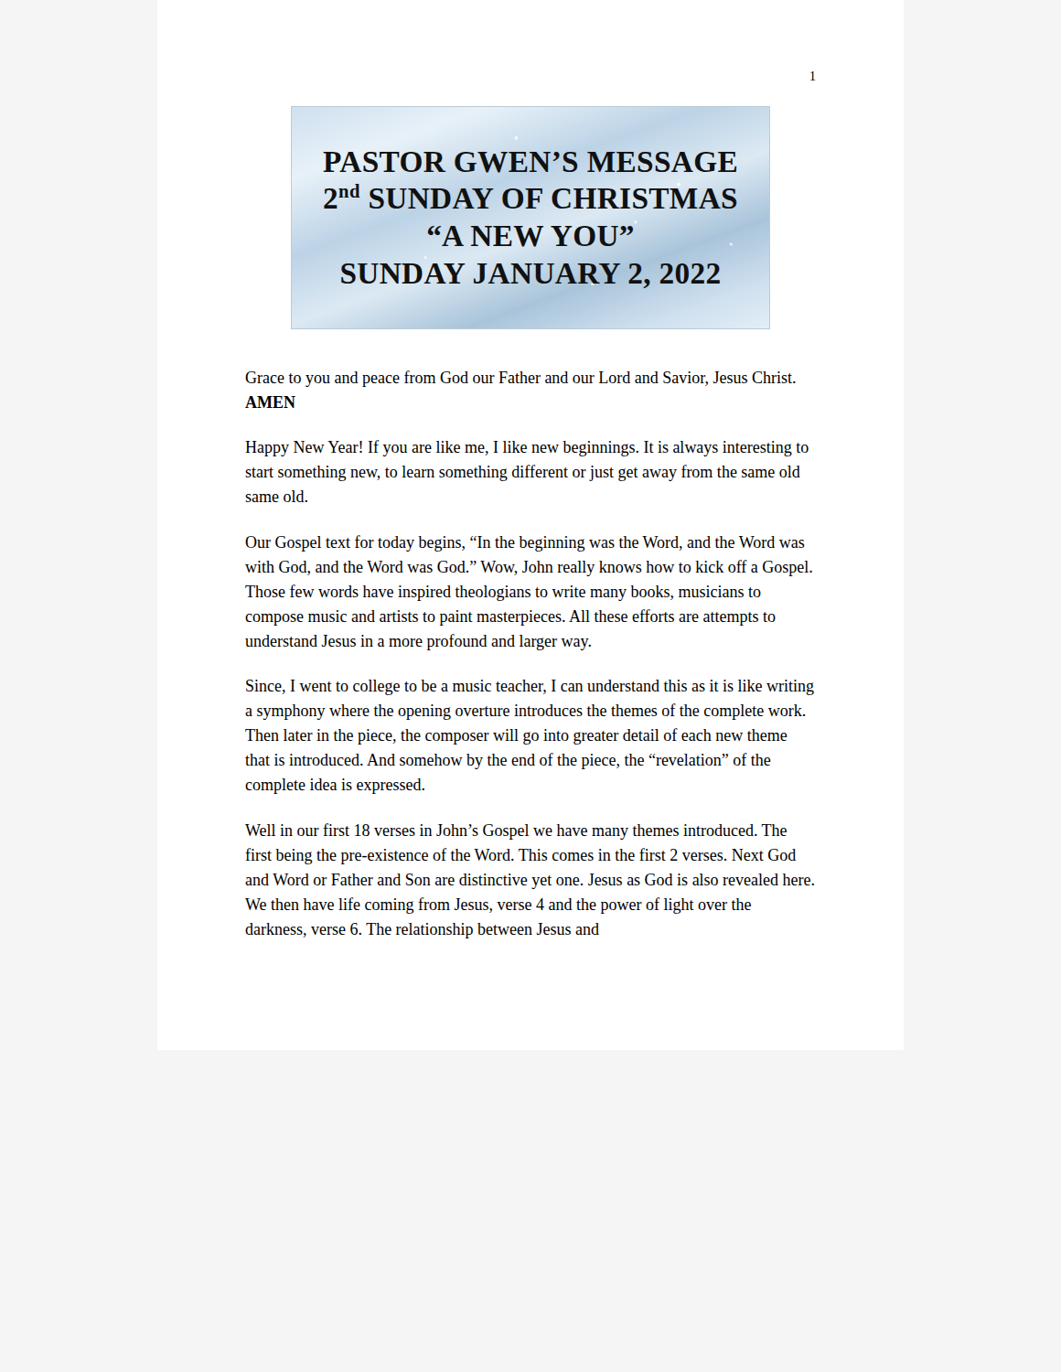1
Pastor Gwen’s Message
2nd Sunday of Christmas
“A New You”
Sunday January 2, 2022
Grace to you and peace from God our Father and our Lord and Savior, Jesus Christ. AMEN
Happy New Year! If you are like me, I like new beginnings. It is always interesting to start something new, to learn something different or just get away from the same old same old.
Our Gospel text for today begins, “In the beginning was the Word, and the Word was with God, and the Word was God.” Wow, John really knows how to kick off a Gospel. Those few words have inspired theologians to write many books, musicians to compose music and artists to paint masterpieces. All these efforts are attempts to understand Jesus in a more profound and larger way.
Since, I went to college to be a music teacher, I can understand this as it is like writing a symphony where the opening overture introduces the themes of the complete work. Then later in the piece, the composer will go into greater detail of each new theme that is introduced. And somehow by the end of the piece, the “revelation” of the complete idea is expressed.
Well in our first 18 verses in John’s Gospel we have many themes introduced. The first being the pre-existence of the Word. This comes in the first 2 verses. Next God and Word or Father and Son are distinctive yet one. Jesus as God is also revealed here. We then have life coming from Jesus, verse 4 and the power of light over the darkness, verse 6. The relationship between Jesus and